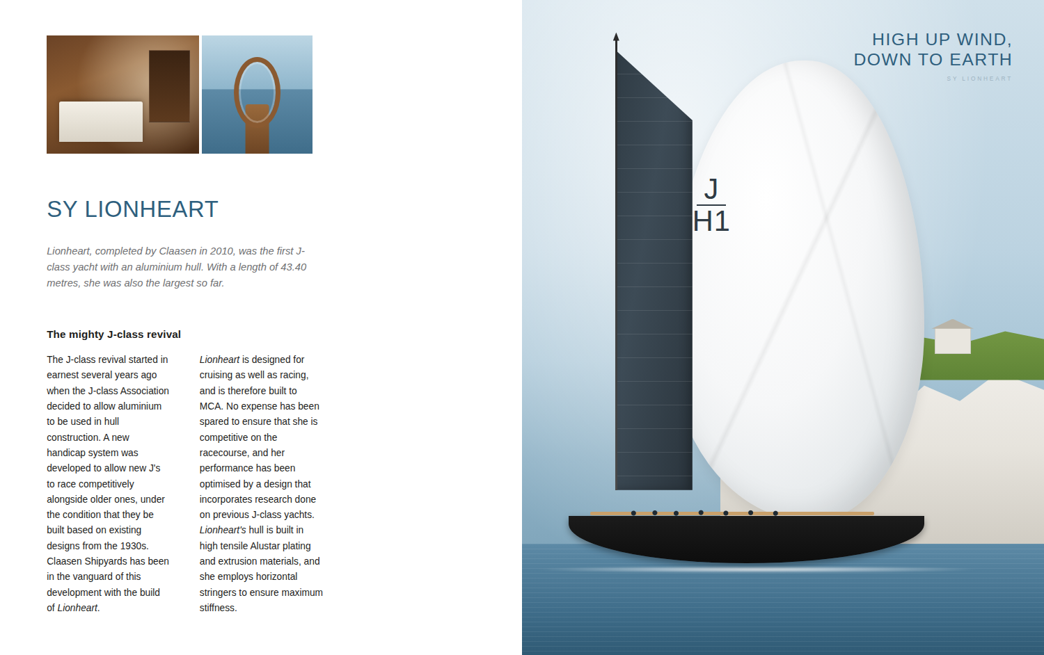SY LIONHEART
Lionheart, completed by Claasen in 2010, was the first J-class yacht with an aluminium hull. With a length of 43.40 metres, she was also the largest so far.
The mighty J-class revival
The J-class revival started in earnest several years ago when the J-class Association decided to allow aluminium to be used in hull construction. A new handicap system was developed to allow new J's to race competitively alongside older ones, under the condition that they be built based on existing designs from the 1930s. Claasen Shipyards has been in the vanguard of this development with the build of Lionheart.
Lionheart is designed for cruising as well as racing, and is therefore built to MCA. No expense has been spared to ensure that she is competitive on the racecourse, and her performance has been optimised by a design that incorporates research done on previous J-class yachts. Lionheart's hull is built in high tensile Alustar plating and extrusion materials, and she employs horizontal stringers to ensure maximum stiffness.
High up wind,
down to earth
SY Lionheart
J H1